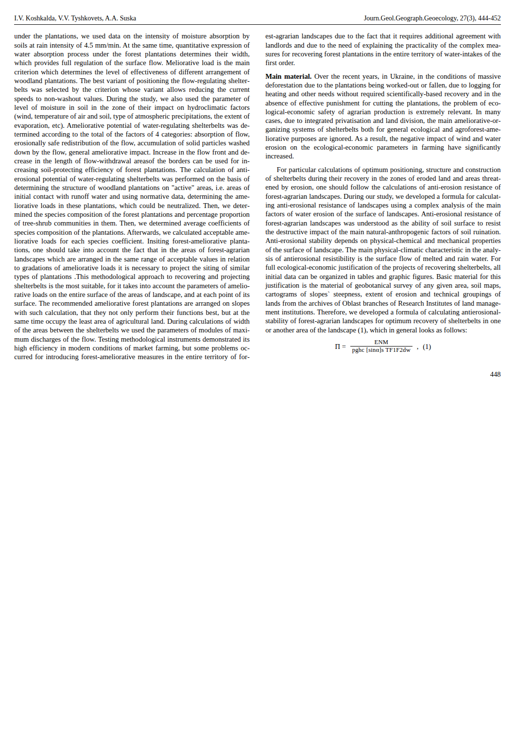I.V. Koshkalda, V.V. Tyshkovets, A.A. Suska
Journ.Geol.Geograph.Geoecology, 27(3), 444-452
under the plantations, we used data on the intensity of moisture absorption by soils at rain intensity of 4.5 mm/min. At the same time, quantitative expression of water absorption process under the forest plantations determines their width, which provides full regulation of the surface flow. Meliorative load is the main criterion which determines the level of effectiveness of different arrangement of woodland plantations. The best variant of positioning the flow-regulating shelterbelts was selected by the criterion whose variant allows reducing the current speeds to non-washout values. During the study, we also used the parameter of level of moisture in soil in the zone of their impact on hydroclimatic factors (wind, temperature of air and soil, type of atmospheric precipitations, the extent of evaporation, etc). Ameliorative potential of water-regulating shelterbelts was determined according to the total of the factors of 4 categories: absorption of flow, erosionally safe redistribution of the flow, accumulation of solid particles washed down by the flow, general ameliorative impact. Increase in the flow front and decrease in the length of flow-withdrawal areasof the borders can be used for increasing soil-protecting efficiency of forest plantations. The calculation of anti-erosional potential of water-regulating shelterbelts was performed on the basis of determining the structure of woodland plantations on "active" areas, i.e. areas of initial contact with runoff water and using normative data, determining the ameliorative loads in these plantations, which could be neutralized. Then, we determined the species composition of the forest plantations and percentage proportion of tree-shrub communities in them. Then, we determined average coefficients of species composition of the plantations. Afterwards, we calculated acceptable ameliorative loads for each species coefficient. Insiting forest-ameliorative plantations, one should take into account the fact that in the areas of forest-agrarian landscapes which are arranged in the same range of acceptable values in relation to gradations of ameliorative loads it is necessary to project the siting of similar types of plantations .This methodological approach to recovering and projecting shelterbelts is the most suitable, for it takes into account the parameters of ameliorative loads on the entire surface of the areas of landscape, and at each point of its surface. The recommended ameliorative forest plantations are arranged on slopes with such calculation, that they not only perform their functions best, but at the same time occupy the least area of agricultural land. During calculations of width of the areas between the shelterbelts we used the parameters of modules of maximum discharges of the flow. Testing methodological instruments demonstrated its high efficiency in modern conditions of market farming, but some problems occurred for introducing forest-ameliorative measures in the entire territory of forest-agrarian landscapes due to the fact that it requires additional agreement with landlords and due to the need of explaining the practicality of the complex measures for recovering forest plantations in the entire territory of water-intakes of the first order.
Main material. Over the recent years, in Ukraine, in the conditions of massive deforestation due to the plantations being worked-out or fallen, due to logging for heating and other needs without required scientifically-based recovery and in the absence of effective punishment for cutting the plantations, the problem of ecological-economic safety of agrarian production is extremely relevant. In many cases, due to integrated privatisation and land division, the main ameliorative-organizing systems of shelterbelts both for general ecological and agroforest-ameliorative purposes are ignored. As a result, the negative impact of wind and water erosion on the ecological-economic parameters in farming have significantly increased.
For particular calculations of optimum positioning, structure and construction of shelterbelts during their recovery in the zones of eroded land and areas threatened by erosion, one should follow the calculations of anti-erosion resistance of forest-agrarian landscapes. During our study, we developed a formula for calculating anti-erosional resistance of landscapes using a complex analysis of the main factors of water erosion of the surface of landscapes. Anti-erosional resistance of forest-agrarian landscapes was understood as the ability of soil surface to resist the destructive impact of the main natural-anthropogenic factors of soil ruination. Anti-erosional stability depends on physical-chemical and mechanical properties of the surface of landscape. The main physical-climatic characteristic in the analysis of antierosional resistibility is the surface flow of melted and rain water. For full ecological-economic justification of the projects of recovering shelterbelts, all initial data can be organized in tables and graphic figures. Basic material for this justification is the material of geobotanical survey of any given area, soil maps, cartograms of slopes` steepness, extent of erosion and technical groupings of lands from the archives of Oblast branches of Research Institutes of land management institutions. Therefore, we developed a formula of calculating antierosionalstability of forest-agrarian landscapes for optimum recovery of shelterbelts in one or another area of the landscape (1), which in general looks as follows:
Π = ENM pghc [sinα]s TF1F2dw , (1)
448